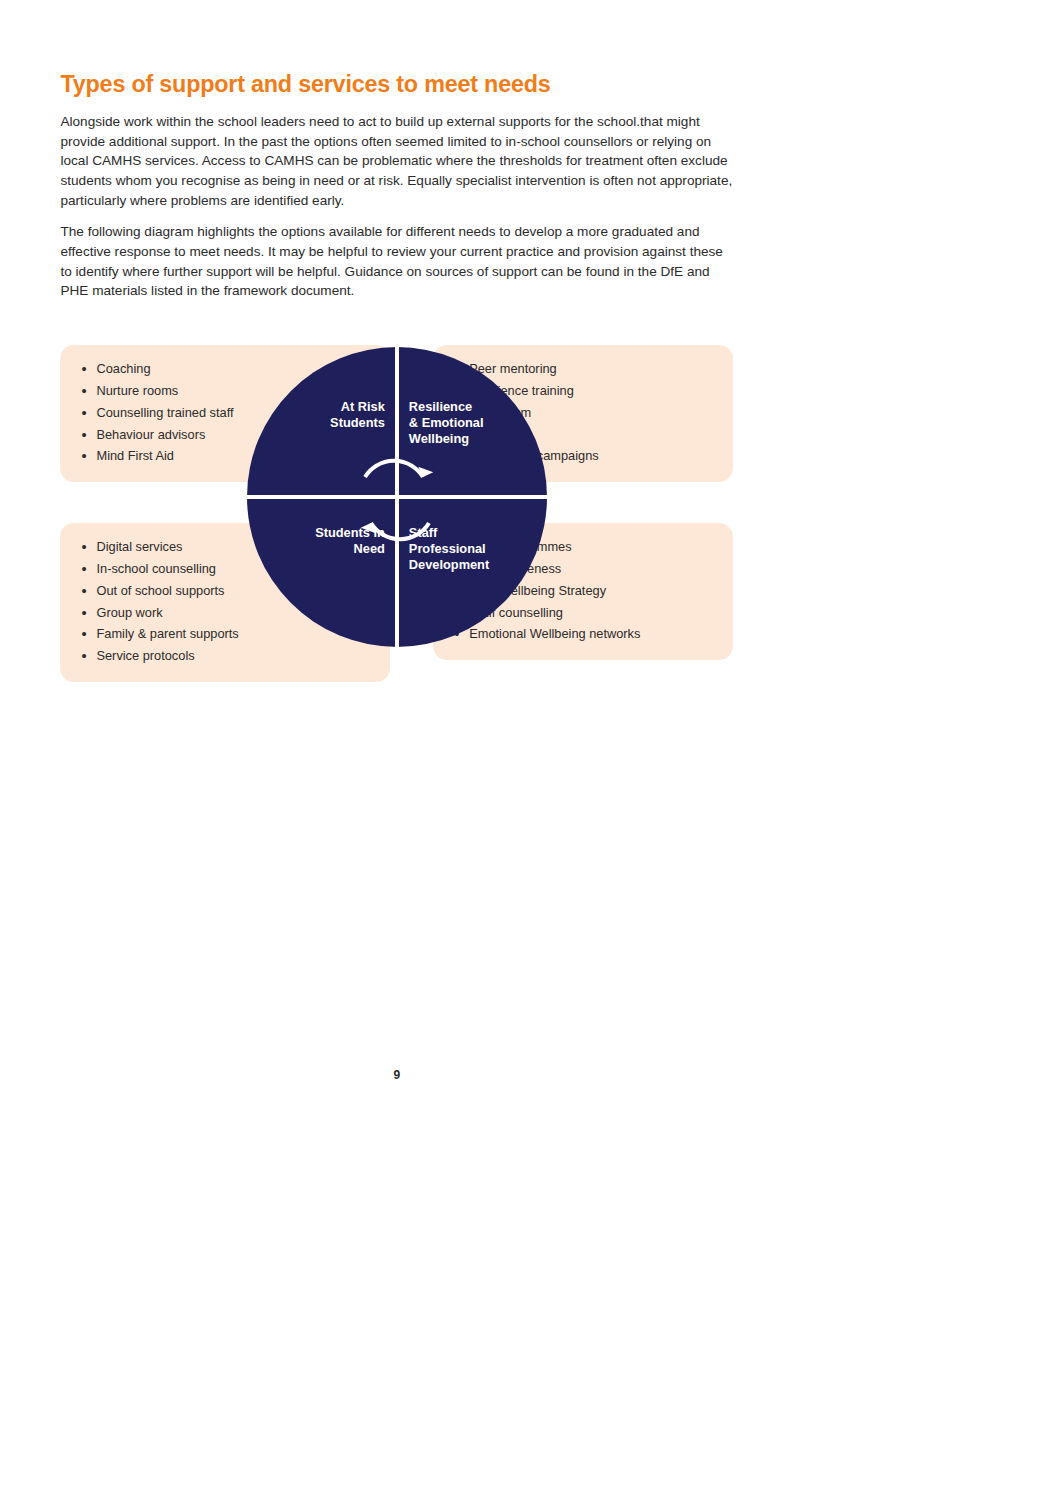Types of support and services to meet needs
Alongside work within the school leaders need to act to build up external supports for the school.that might provide additional support. In the past the options often seemed limited to in-school counsellors or relying on local CAMHS services. Access to CAMHS can be problematic where the thresholds for treatment often exclude students whom you recognise as being in need or at risk. Equally specialist intervention is often not appropriate, particularly where problems are identified early.
The following diagram highlights the options available for different needs to develop a more graduated and effective response to meet needs. It may be helpful to review your current practice and provision against these to identify where further support will be helpful. Guidance on sources of support can be found in the DfE and PHE materials listed in the framework document.
Coaching
Nurture rooms
Counselling trained staff
Behaviour advisors
Mind First Aid
Peer mentoring
Resilience training
Curriculum
Assembly
Anti-stigma campaigns
Digital services
In-school counselling
Out of school supports
Group work
Family & parent supports
Service protocols
CPD programmes
Staff Awareness
Staff Wellbeing Strategy
Staff counselling
Emotional Wellbeing networks
At Risk
Students
Resilience
& Emotional
Wellbeing
Students in
Need
Staff
Professional
Development
9